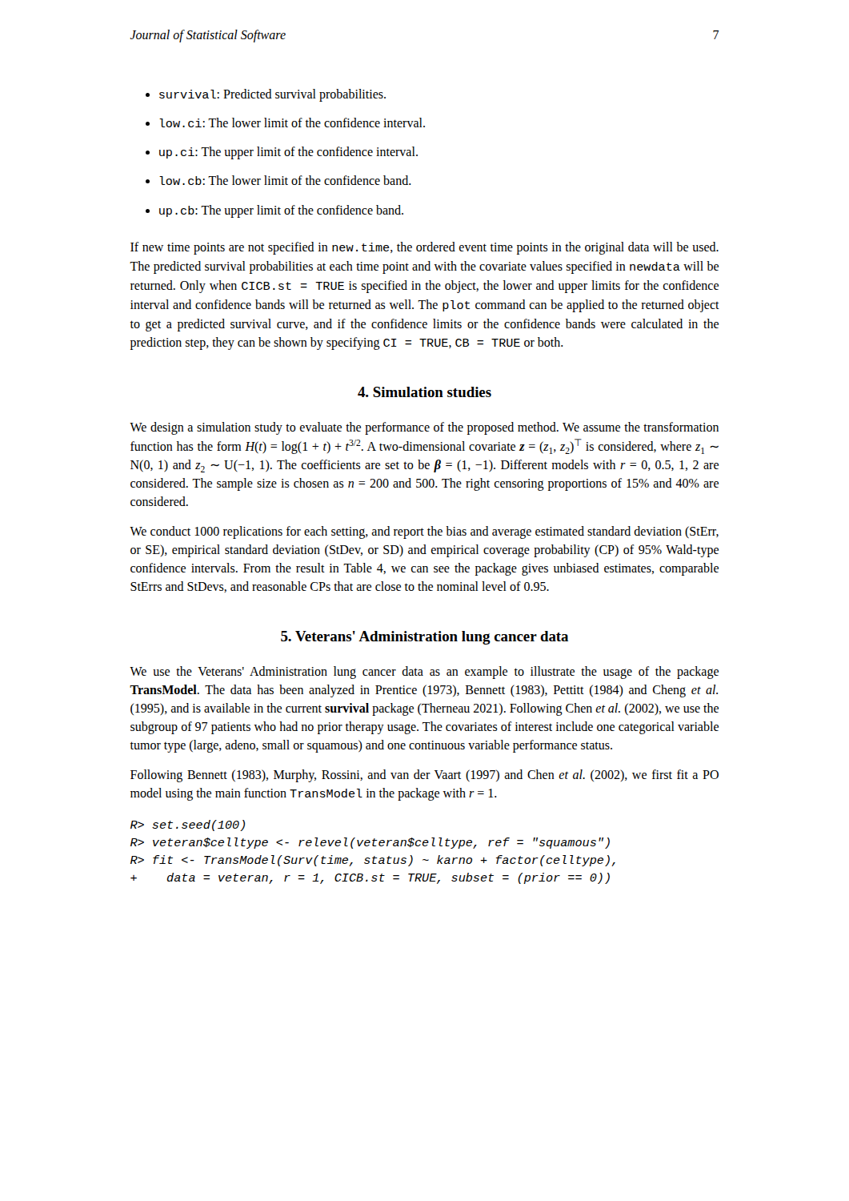Journal of Statistical Software 7
survival: Predicted survival probabilities.
low.ci: The lower limit of the confidence interval.
up.ci: The upper limit of the confidence interval.
low.cb: The lower limit of the confidence band.
up.cb: The upper limit of the confidence band.
If new time points are not specified in new.time, the ordered event time points in the original data will be used. The predicted survival probabilities at each time point and with the covariate values specified in newdata will be returned. Only when CICB.st = TRUE is specified in the object, the lower and upper limits for the confidence interval and confidence bands will be returned as well. The plot command can be applied to the returned object to get a predicted survival curve, and if the confidence limits or the confidence bands were calculated in the prediction step, they can be shown by specifying CI = TRUE, CB = TRUE or both.
4. Simulation studies
We design a simulation study to evaluate the performance of the proposed method. We assume the transformation function has the form H(t) = log(1 + t) + t3/2. A two-dimensional covariate z = (z1, z2)⊤ is considered, where z1 ∼ N(0, 1) and z2 ∼ U(−1, 1). The coefficients are set to be β = (1, −1). Different models with r = 0, 0.5, 1, 2 are considered. The sample size is chosen as n = 200 and 500. The right censoring proportions of 15% and 40% are considered.
We conduct 1000 replications for each setting, and report the bias and average estimated standard deviation (StErr, or SE), empirical standard deviation (StDev, or SD) and empirical coverage probability (CP) of 95% Wald-type confidence intervals. From the result in Table 4, we can see the package gives unbiased estimates, comparable StErrs and StDevs, and reasonable CPs that are close to the nominal level of 0.95.
5. Veterans' Administration lung cancer data
We use the Veterans' Administration lung cancer data as an example to illustrate the usage of the package TransModel. The data has been analyzed in Prentice (1973), Bennett (1983), Pettitt (1984) and Cheng et al. (1995), and is available in the current survival package (Therneau 2021). Following Chen et al. (2002), we use the subgroup of 97 patients who had no prior therapy usage. The covariates of interest include one categorical variable tumor type (large, adeno, small or squamous) and one continuous variable performance status.
Following Bennett (1983), Murphy, Rossini, and van der Vaart (1997) and Chen et al. (2002), we first fit a PO model using the main function TransModel in the package with r = 1.
R> set.seed(100)
R> veteran$celltype <- relevel(veteran$celltype, ref = "squamous")
R> fit <- TransModel(Surv(time, status) ~ karno + factor(celltype),
+    data = veteran, r = 1, CICB.st = TRUE, subset = (prior == 0))